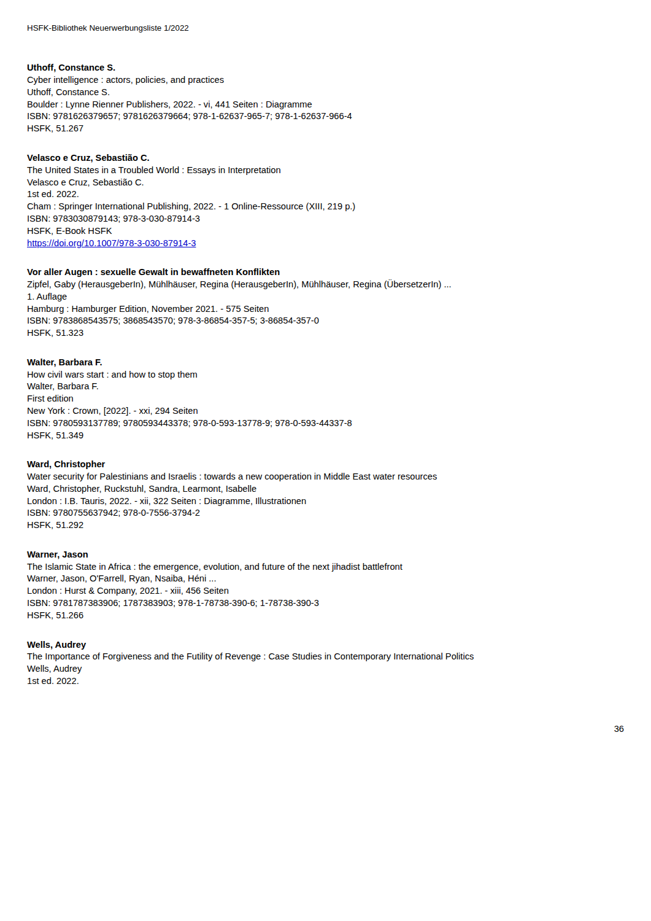HSFK-Bibliothek Neuerwerbungsliste 1/2022
Uthoff, Constance S.
Cyber intelligence : actors, policies, and practices
Uthoff, Constance S.
Boulder : Lynne Rienner Publishers, 2022. - vi, 441 Seiten : Diagramme
ISBN: 9781626379657; 9781626379664; 978-1-62637-965-7; 978-1-62637-966-4
HSFK, 51.267
Velasco e Cruz, Sebastião C.
The United States in a Troubled World : Essays in Interpretation
Velasco e Cruz, Sebastião C.
1st ed. 2022.
Cham : Springer International Publishing, 2022. - 1 Online-Ressource (XIII, 219 p.)
ISBN: 9783030879143; 978-3-030-87914-3
HSFK, E-Book HSFK
https://doi.org/10.1007/978-3-030-87914-3
Vor aller Augen : sexuelle Gewalt in bewaffneten Konflikten
Zipfel, Gaby (HerausgeberIn), Mühlhäuser, Regina (HerausgeberIn), Mühlhäuser, Regina (ÜbersetzerIn) ...
1. Auflage
Hamburg : Hamburger Edition, November 2021. - 575 Seiten
ISBN: 9783868543575; 3868543570; 978-3-86854-357-5; 3-86854-357-0
HSFK, 51.323
Walter, Barbara F.
How civil wars start : and how to stop them
Walter, Barbara F.
First edition
New York : Crown, [2022]. - xxi, 294 Seiten
ISBN: 9780593137789; 9780593443378; 978-0-593-13778-9; 978-0-593-44337-8
HSFK, 51.349
Ward, Christopher
Water security for Palestinians and Israelis : towards a new cooperation in Middle East water resources
Ward, Christopher, Ruckstuhl, Sandra, Learmont, Isabelle
London : I.B. Tauris, 2022. - xii, 322 Seiten : Diagramme, Illustrationen
ISBN: 9780755637942; 978-0-7556-3794-2
HSFK, 51.292
Warner, Jason
The Islamic State in Africa : the emergence, evolution, and future of the next jihadist battlefront
Warner, Jason, O'Farrell, Ryan, Nsaiba, Héni ...
London : Hurst & Company, 2021. - xiii, 456 Seiten
ISBN: 9781787383906; 1787383903; 978-1-78738-390-6; 1-78738-390-3
HSFK, 51.266
Wells, Audrey
The Importance of Forgiveness and the Futility of Revenge : Case Studies in Contemporary International Politics
Wells, Audrey
1st ed. 2022.
36